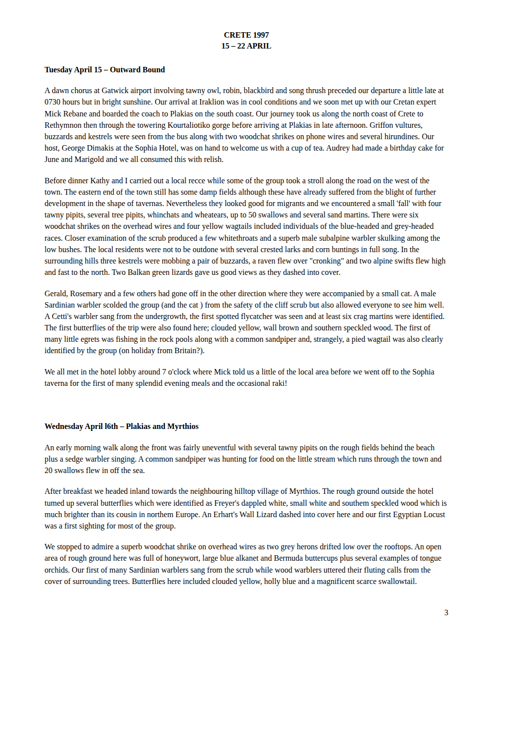CRETE 1997
15 – 22 APRIL
Tuesday April 15 – Outward Bound
A dawn chorus at Gatwick airport involving tawny owl, robin, blackbird and song thrush preceded our departure a little late at 0730 hours but in bright sunshine. Our arrival at Iraklion was in cool conditions and we soon met up with our Cretan expert Mick Rebane and boarded the coach to Plakias on the south coast. Our journey took us along the north coast of Crete to Rethymnon then through the towering Kourtaliotiko gorge before arriving at Plakias in late afternoon. Griffon vultures, buzzards and kestrels were seen from the bus along with two woodchat shrikes on phone wires and several hirundines. Our host, George Dimakis at the Sophia Hotel, was on hand to welcome us with a cup of tea. Audrey had made a birthday cake for June and Marigold and we all consumed this with relish.
Before dinner Kathy and I carried out a local recce while some of the group took a stroll along the road on the west of the town. The eastern end of the town still has some damp fields although these have already suffered from the blight of further development in the shape of tavernas. Nevertheless they looked good for migrants and we encountered a small 'fall' with four tawny pipits, several tree pipits, whinchats and wheatears, up to 50 swallows and several sand martins. There were six woodchat shrikes on the overhead wires and four yellow wagtails included individuals of the blue-headed and grey-headed races. Closer examination of the scrub produced a few whitethroats and a superb male subalpine warbler skulking among the low bushes. The local residents were not to be outdone with several crested larks and corn buntings in full song. In the surrounding hills three kestrels were mobbing a pair of buzzards, a raven flew over "cronking" and two alpine swifts flew high and fast to the north. Two Balkan green lizards gave us good views as they dashed into cover.
Gerald, Rosemary and a few others had gone off in the other direction where they were accompanied by a small cat. A male Sardinian warbler scolded the group (and the cat ) from the safety of the cliff scrub but also allowed everyone to see him well. A Cetti's warbler sang from the undergrowth, the first spotted flycatcher was seen and at least six crag martins were identified. The first butterflies of the trip were also found here; clouded yellow, wall brown and southern speckled wood. The first of many little egrets was fishing in the rock pools along with a common sandpiper and, strangely, a pied wagtail was also clearly identified by the group (on holiday from Britain?).
We all met in the hotel lobby around 7 o'clock where Mick told us a little of the local area before we went off to the Sophia taverna for the first of many splendid evening meals and the occasional raki!
Wednesday April l6th – Plakias and Myrthios
An early morning walk along the front was fairly uneventful with several tawny pipits on the rough fields behind the beach plus a sedge warbler singing. A common sandpiper was hunting for food on the little stream which runs through the town and 20 swallows flew in off the sea.
After breakfast we headed inland towards the neighbouring hilltop village of Myrthios. The rough ground outside the hotel tumed up several butterflies which were identified as Freyer's dappled white, small white and southem speckled wood which is much brighter than its cousin in northem Europe. An Erhart's Wall Lizard dashed into cover here and our first Egyptian Locust was a first sighting for most of the group.
We stopped to admire a superb woodchat shrike on overhead wires as two grey herons drifted low over the rooftops. An open area of rough ground here was full of honeywort, large blue alkanet and Bermuda buttercups plus several examples of tongue orchids. Our first of many Sardinian warblers sang from the scrub while wood warblers uttered their fluting calls from the cover of surrounding trees. Butterflies here included clouded yellow, holly blue and a magnificent scarce swallowtail.
3